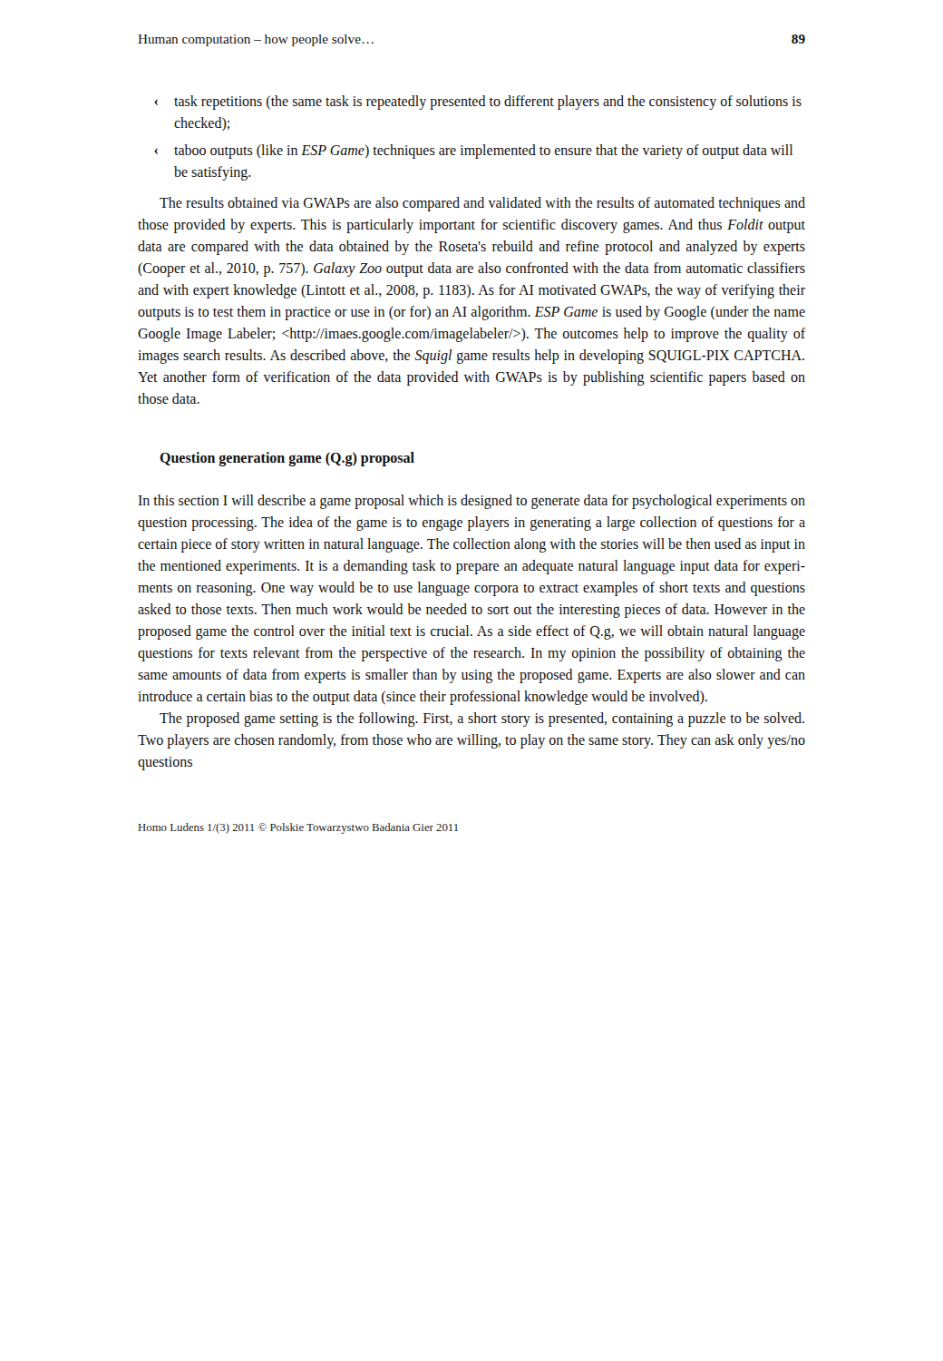Human computation – how people solve… 89
task repetitions (the same task is repeatedly presented to different players and the consistency of solutions is checked);
taboo outputs (like in ESP Game) techniques are implemented to ensure that the variety of output data will be satisfying.
The results obtained via GWAPs are also compared and validated with the results of automated techniques and those provided by experts. This is particularly important for scientific discovery games. And thus Foldit output data are compared with the data obtained by the Roseta's rebuild and refine protocol and analyzed by experts (Cooper et al., 2010, p. 757). Galaxy Zoo output data are also confronted with the data from automatic classifiers and with expert knowledge (Lintott et al., 2008, p. 1183). As for AI motivated GWAPs, the way of verifying their outputs is to test them in practice or use in (or for) an AI algorithm. ESP Game is used by Google (under the name Google Image Labeler; <http://imaes.google.com/imagelabeler/>). The outcomes help to improve the quality of images search results. As described above, the Squigl game results help in developing SQUIGL-PIX CAPTCHA. Yet another form of verification of the data provided with GWAPs is by publishing scientific papers based on those data.
Question generation game (Q.g) proposal
In this section I will describe a game proposal which is designed to generate data for psychological experiments on question processing. The idea of the game is to engage players in generating a large collection of questions for a certain piece of story written in natural language. The collection along with the stories will be then used as input in the mentioned experiments. It is a demanding task to prepare an adequate natural language input data for experiments on reasoning. One way would be to use language corpora to extract examples of short texts and questions asked to those texts. Then much work would be needed to sort out the interesting pieces of data. However in the proposed game the control over the initial text is crucial. As a side effect of Q.g, we will obtain natural language questions for texts relevant from the perspective of the research. In my opinion the possibility of obtaining the same amounts of data from experts is smaller than by using the proposed game. Experts are also slower and can introduce a certain bias to the output data (since their professional knowledge would be involved).
The proposed game setting is the following. First, a short story is presented, containing a puzzle to be solved. Two players are chosen randomly, from those who are willing, to play on the same story. They can ask only yes/no questions
Homo Ludens 1/(3) 2011 © Polskie Towarzystwo Badania Gier 2011